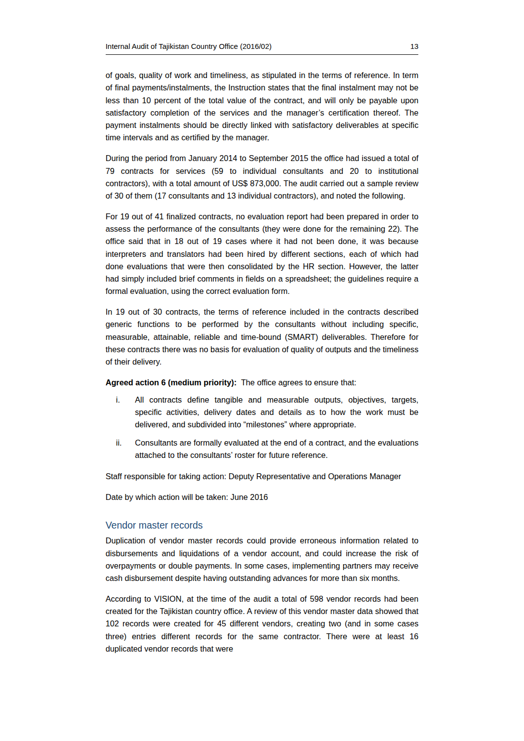Internal Audit of Tajikistan Country Office (2016/02) 13
of goals, quality of work and timeliness, as stipulated in the terms of reference. In term of final payments/instalments, the Instruction states that the final instalment may not be less than 10 percent of the total value of the contract, and will only be payable upon satisfactory completion of the services and the manager’s certification thereof. The payment instalments should be directly linked with satisfactory deliverables at specific time intervals and as certified by the manager.
During the period from January 2014 to September 2015 the office had issued a total of 79 contracts for services (59 to individual consultants and 20 to institutional contractors), with a total amount of US$ 873,000. The audit carried out a sample review of 30 of them (17 consultants and 13 individual contractors), and noted the following.
For 19 out of 41 finalized contracts, no evaluation report had been prepared in order to assess the performance of the consultants (they were done for the remaining 22). The office said that in 18 out of 19 cases where it had not been done, it was because interpreters and translators had been hired by different sections, each of which had done evaluations that were then consolidated by the HR section. However, the latter had simply included brief comments in fields on a spreadsheet; the guidelines require a formal evaluation, using the correct evaluation form.
In 19 out of 30 contracts, the terms of reference included in the contracts described generic functions to be performed by the consultants without including specific, measurable, attainable, reliable and time-bound (SMART) deliverables. Therefore for these contracts there was no basis for evaluation of quality of outputs and the timeliness of their delivery.
Agreed action 6 (medium priority): The office agrees to ensure that:
All contracts define tangible and measurable outputs, objectives, targets, specific activities, delivery dates and details as to how the work must be delivered, and subdivided into “milestones” where appropriate.
Consultants are formally evaluated at the end of a contract, and the evaluations attached to the consultants’ roster for future reference.
Staff responsible for taking action: Deputy Representative and Operations Manager
Date by which action will be taken: June 2016
Vendor master records
Duplication of vendor master records could provide erroneous information related to disbursements and liquidations of a vendor account, and could increase the risk of overpayments or double payments. In some cases, implementing partners may receive cash disbursement despite having outstanding advances for more than six months.
According to VISION, at the time of the audit a total of 598 vendor records had been created for the Tajikistan country office. A review of this vendor master data showed that 102 records were created for 45 different vendors, creating two (and in some cases three) entries different records for the same contractor. There were at least 16 duplicated vendor records that were